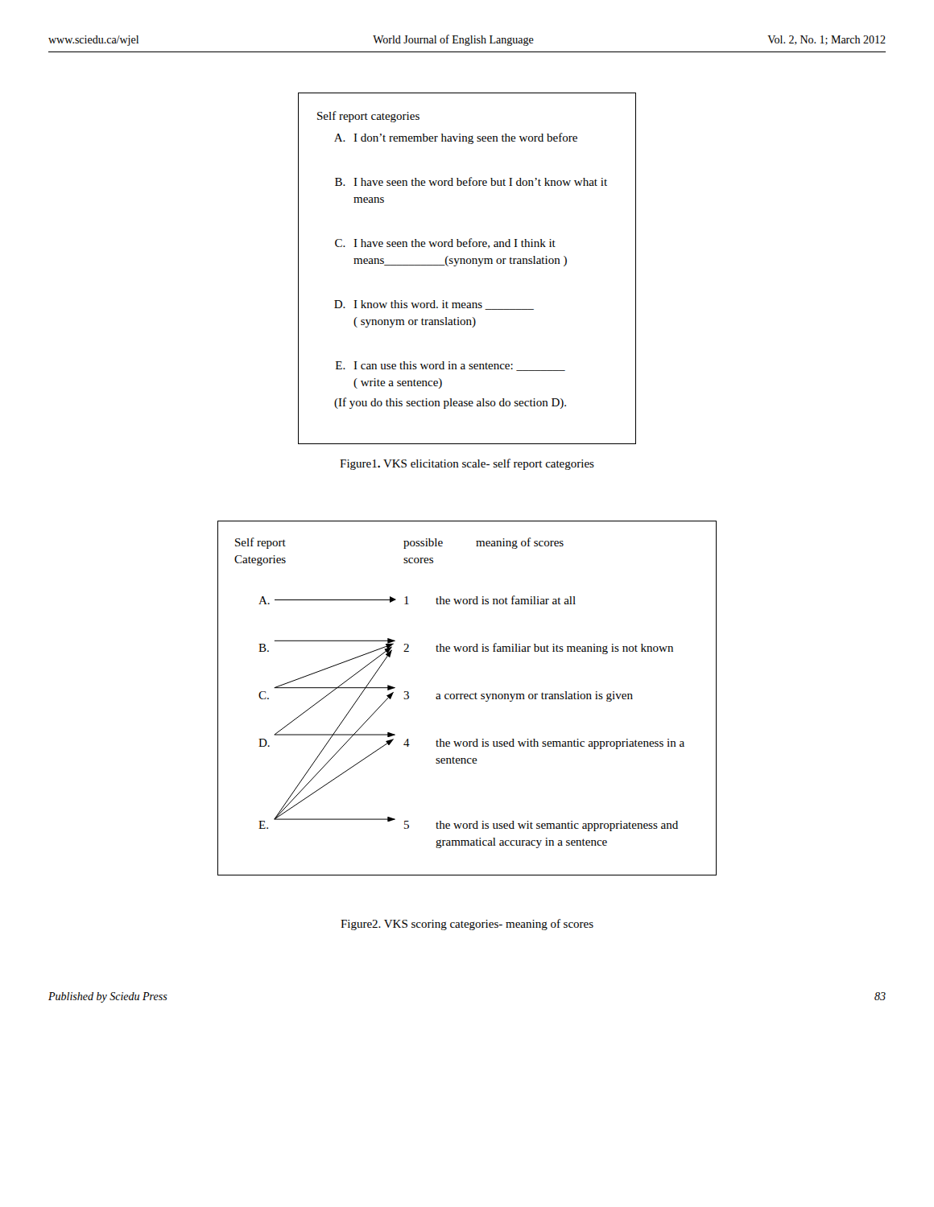www.sciedu.ca/wjel
World Journal of English Language
Vol. 2, No. 1; March 2012
Self report categories
I don’t remember having seen the word before
I have seen the word before but I don’t know what it means
I have seen the word before, and I think it means__________(synonym or translation )
I know this word. it means ________
( synonym or translation)
I can use this word in a sentence: ________
( write a sentence)
(If you do this section please also do section D).
Figure1. VKS elicitation scale- self report categories
Self report
Categories
possible
scores
meaning of scores
A.
1
the word is not familiar at all
B.
2
the word is familiar but its meaning is not known
C.
3
a correct synonym or translation is given
D.
4
the word is used with semantic appropriateness in a sentence
E.
5
the word is used wit semantic appropriateness and grammatical accuracy in a sentence
Figure2. VKS scoring categories- meaning of scores
Published by Sciedu Press
83